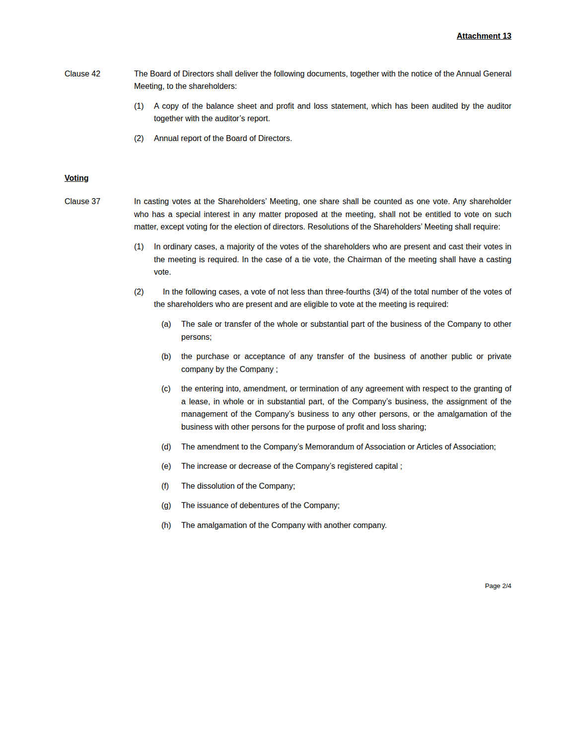Attachment 13
Clause 42
The Board of Directors shall deliver the following documents, together with the notice of the Annual General Meeting, to the shareholders:
(1) A copy of the balance sheet and profit and loss statement, which has been audited by the auditor together with the auditor’s report.
(2) Annual report of the Board of Directors.
Voting
Clause 37
In casting votes at the Shareholders’ Meeting, one share shall be counted as one vote. Any shareholder who has a special interest in any matter proposed at the meeting, shall not be entitled to vote on such matter, except voting for the election of directors. Resolutions of the Shareholders’ Meeting shall require:
(1) In ordinary cases, a majority of the votes of the shareholders who are present and cast their votes in the meeting is required. In the case of a tie vote, the Chairman of the meeting shall have a casting vote.
(2) In the following cases, a vote of not less than three-fourths (3/4) of the total number of the votes of the shareholders who are present and are eligible to vote at the meeting is required:
(a) The sale or transfer of the whole or substantial part of the business of the Company to other persons;
(b) the purchase or acceptance of any transfer of the business of another public or private company by the Company ;
(c) the entering into, amendment, or termination of any agreement with respect to the granting of a lease, in whole or in substantial part, of the Company’s business, the assignment of the management of the Company’s business to any other persons, or the amalgamation of the business with other persons for the purpose of profit and loss sharing;
(d) The amendment to the Company’s Memorandum of Association or Articles of Association;
(e) The increase or decrease of the Company’s registered capital ;
(f) The dissolution of the Company;
(g) The issuance of debentures of the Company;
(h) The amalgamation of the Company with another company.
Page 2/4